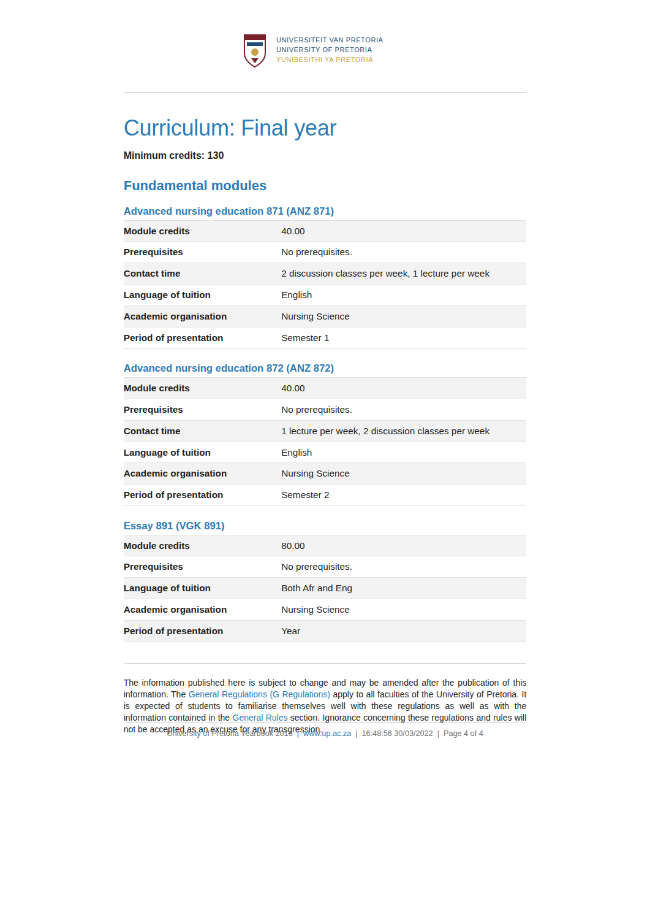UNIVERSITEIT VAN PRETORIA UNIVERSITY OF PRETORIA YUNIBESITHI YA PRETORIA
Curriculum: Final year
Minimum credits: 130
Fundamental modules
Advanced nursing education 871 (ANZ 871)
| Module credits | 40.00 |
| Prerequisites | No prerequisites. |
| Contact time | 2 discussion classes per week, 1 lecture per week |
| Language of tuition | English |
| Academic organisation | Nursing Science |
| Period of presentation | Semester 1 |
Advanced nursing education 872 (ANZ 872)
| Module credits | 40.00 |
| Prerequisites | No prerequisites. |
| Contact time | 1 lecture per week, 2 discussion classes per week |
| Language of tuition | English |
| Academic organisation | Nursing Science |
| Period of presentation | Semester 2 |
Essay 891 (VGK 891)
| Module credits | 80.00 |
| Prerequisites | No prerequisites. |
| Language of tuition | Both Afr and Eng |
| Academic organisation | Nursing Science |
| Period of presentation | Year |
The information published here is subject to change and may be amended after the publication of this information. The General Regulations (G Regulations) apply to all faculties of the University of Pretoria. It is expected of students to familiarise themselves well with these regulations as well as with the information contained in the General Rules section. Ignorance concerning these regulations and rules will not be accepted as an excuse for any transgression.
University of Pretoria Yearbook 2016 | www.up.ac.za | 16:48:56 30/03/2022 | Page 4 of 4